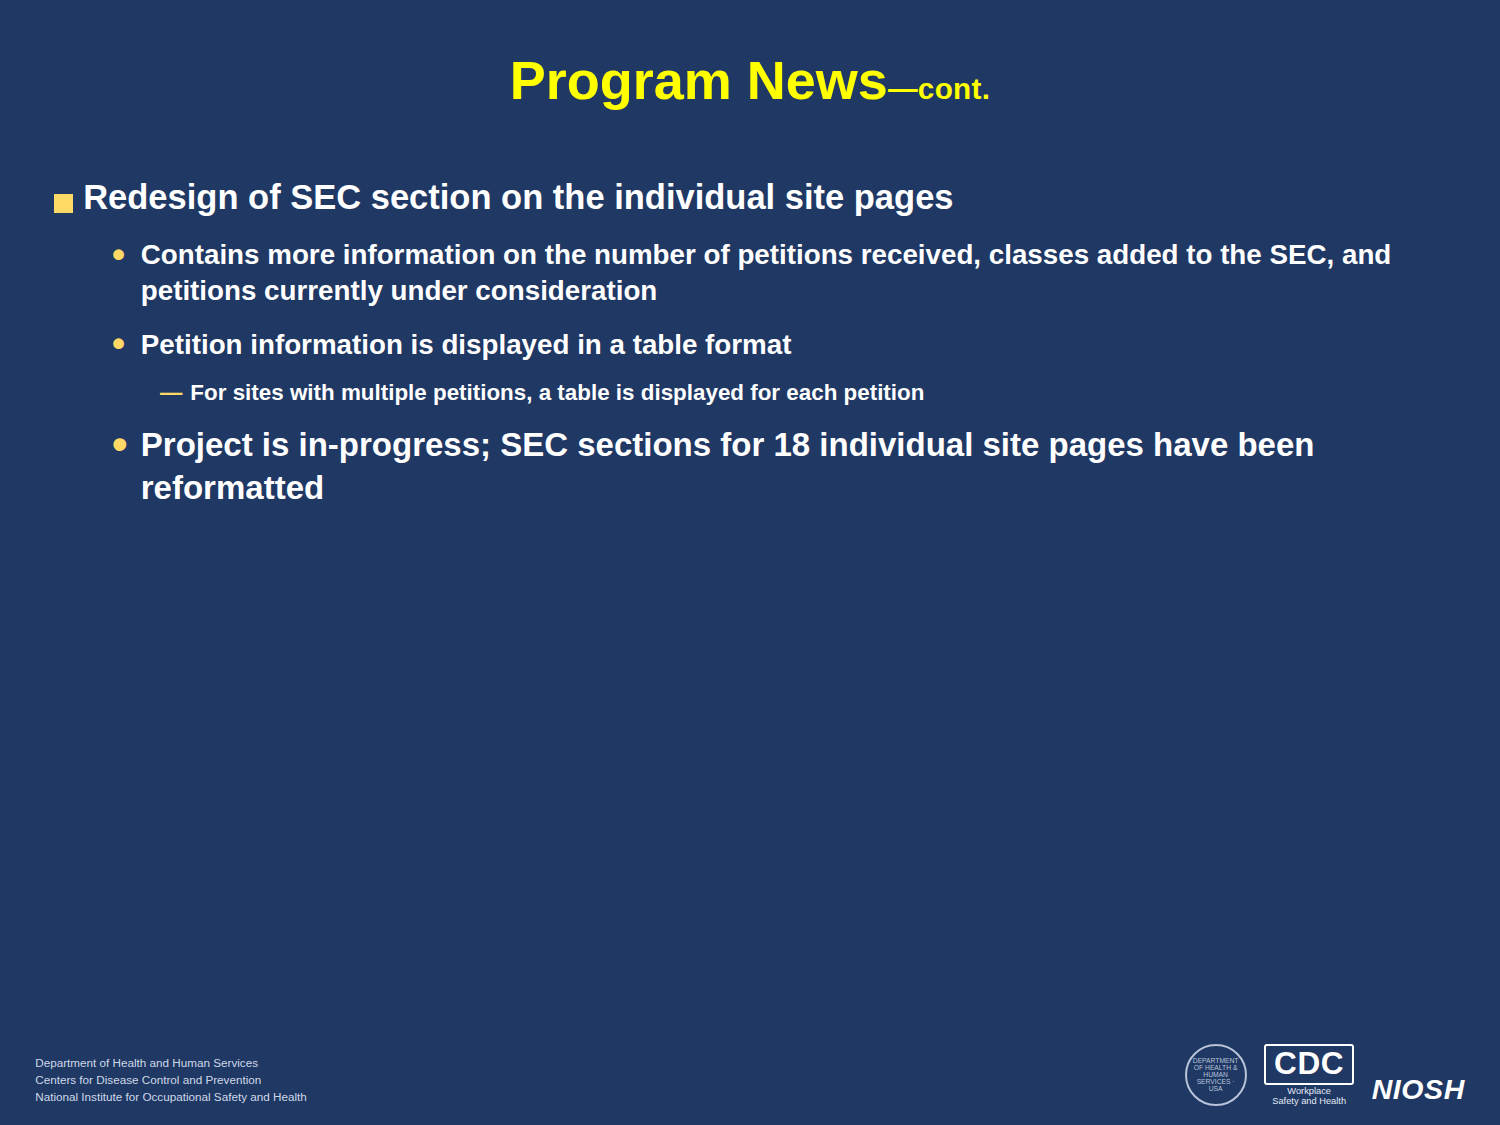Program News—cont.
Redesign of SEC section on the individual site pages
Contains more information on the number of petitions received, classes added to the SEC, and petitions currently under consideration
Petition information is displayed in a table format
For sites with multiple petitions, a table is displayed for each petition
Project is in-progress; SEC sections for 18 individual site pages have been reformatted
Department of Health and Human Services
Centers for Disease Control and Prevention
National Institute for Occupational Safety and Health
DEPARTMENT OF HEALTH & HUMAN SERVICES · USA
CDC Workplace
Safety and Health
NIOSH